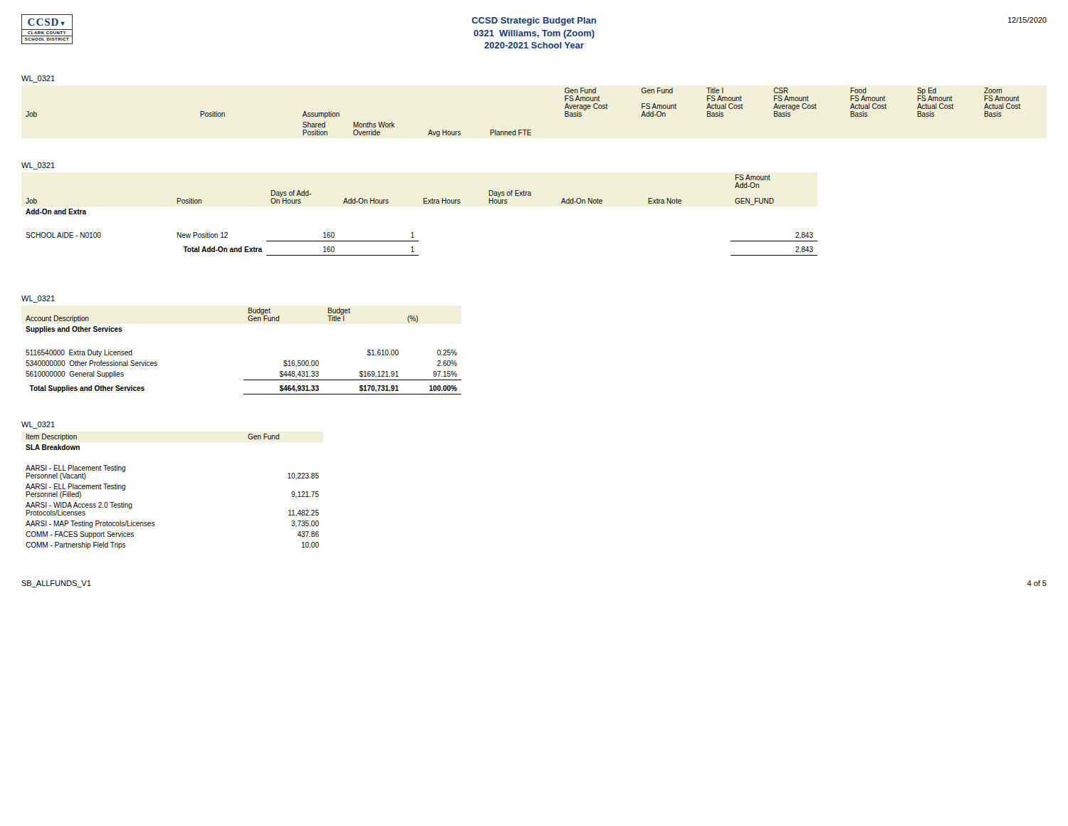CCSD▼
CLARK COUNTY
SCHOOL DISTRICT
12/15/2020
CCSD Strategic Budget Plan
0321 Williams, Tom (Zoom)
2020-2021 School Year
WL_0321
| Job | Position | Assumption | | | Gen Fund FS Amount Average Cost Basis | Gen Fund FS Amount Add-On | Title I FS Amount Actual Cost Basis | CSR FS Amount Average Cost Basis | Food FS Amount Actual Cost Basis | Sp Ed FS Amount Actual Cost Basis | Zoom FS Amount Actual Cost Basis |
| | | Shared Position | Months Work Override | Avg Hours | Planned FTE | | | | | | | |
WL_0321
| Job | Position | Days of Add- On Hours | Add-On Hours | Extra Hours | Days of Extra Hours | Add-On Note | Extra Note | FS Amount Add-On GEN_FUND |
| Add-On and Extra |
| SCHOOL AIDE - N0100 | New Position 12 | 160 | 1 | | | | | 2,843 |
| Total Add-On and Extra | 160 | 1 | | | | | 2,843 |
WL_0321
| Account Description | Budget Gen Fund | Budget Title I | (%) |
| Supplies and Other Services |
| 5116540000 Extra Duty Licensed | | $1,610.00 | 0.25% |
| 5340000000 Other Professional Services | $16,500.00 | | 2.60% |
| 5610000000 General Supplies | $448,431.33 | $169,121.91 | 97.15% |
| Total Supplies and Other Services | $464,931.33 | $170,731.91 | 100.00% |
WL_0321
| Item Description | Gen Fund |
| SLA Breakdown |
| AARSI - ELL Placement Testing Personnel (Vacant) | 10,223.85 |
| AARSI - ELL Placement Testing Personnel (Filled) | 9,121.75 |
| AARSI - WIDA Access 2.0 Testing Protocols/Licenses | 11,482.25 |
| AARSI - MAP Testing Protocols/Licenses | 3,735.00 |
| COMM - FACES Support Services | 437.86 |
| COMM - Partnership Field Trips | 10.00 |
SB_ALLFUNDS_V1 4 of 5